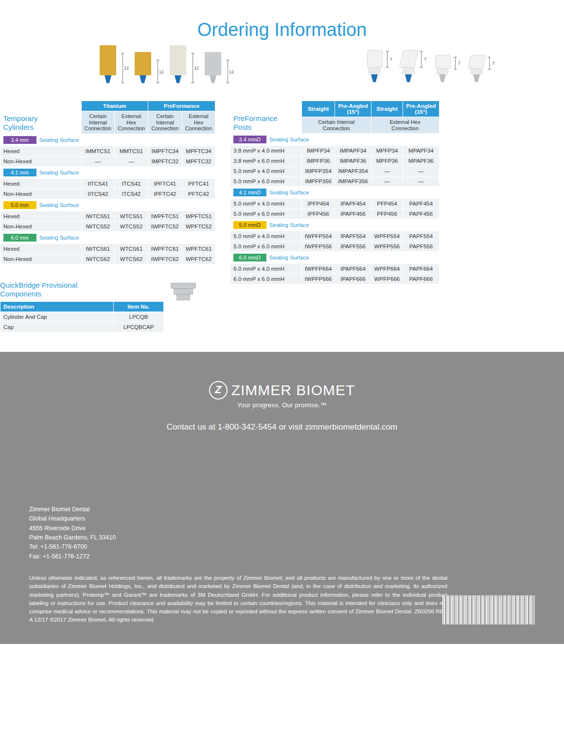Ordering Information
12
12
12
12
7
7
7
7
| Temporary Cylinders | Titanium | PreFormance |
| Certain Internal Connection | External Hex Connection | Certain Internal Connection | External Hex Connection |
| 3.4 mm Seating Surface |
| Hexed | IMMTCS1 | MMTCS1 | IMPFTC34 | MPFTC34 |
| Non-Hexed | — | — | IMPFTC32 | MPFTC32 |
| 4.1 mm Seating Surface |
| Hexed | IITCS41 | ITCS41 | IPFTC41 | PFTC41 |
| Non-Hexed | IITCS42 | ITCS42 | IPFTC42 | PFTC42 |
| 5.0 mm Seating Surface |
| Hexed | IWTCS51 | WTCS51 | IWPFTC51 | WPFTC51 |
| Non-Hexed | IWTCS52 | WTCS52 | IWPFTC52 | WPFTC52 |
| 6.0 mm Seating Surface |
| Hexed | IWTCS61 | WTCS61 | IWPFTC61 | WPFTC61 |
| Non-Hexed | IWTCS62 | WTCS62 | IWPFTC62 | WPFTC62 |
QuickBridge Provisional
Components
| Description | Item No. |
| --- | --- |
| Cylinder And Cap | LPCQB |
| Cap | LPCQBCAP |
| PreFormance Posts | Straight | Pre-Angled (15°) | Straight | Pre-Angled (15°) |
| Certain Internal Connection | External Hex Connection |
| 3.4 mmD Seating Surface |
| 3.8 mmP x 4.0 mmH | IMPFP34 | IMPAPF34 | MPFP34 | MPAPF34 |
| 3.8 mmP x 6.0 mmH | IMPFP36 | IMPAPF36 | MPFP36 | MPAPF36 |
| 5.0 mmP x 4.0 mmH | IMPFP354 | IMPAPF354 | — | — |
| 5.0 mmP x 6.0 mmH | IMPFP356 | IMPAPF356 | — | — |
| 4.1 mmD Seating Surface |
| 5.0 mmP x 4.0 mmH | IPFP454 | IPAPF454 | PFP454 | PAPF454 |
| 5.0 mmP x 6.0 mmH | IPFP456 | IPAPF456 | PFP456 | PAPF456 |
| 5.0 mmD Seating Surface |
| 5.0 mmP x 4.0 mmH | IWPFP554 | IPAPF554 | WPFP554 | PAPF554 |
| 5.0 mmP x 6.0 mmH | IWPFP556 | IPAPF556 | WPFP556 | PAPF556 |
| 6.0 mmD Seating Surface |
| 6.0 mmP x 4.0 mmH | IWPFP664 | IPAPF664 | WPFP664 | PAPF664 |
| 6.0 mmP x 6.0 mmH | IWPFP666 | IPAPF666 | WPFP666 | PAPF666 |
ZZIMMER BIOMET
Your progress. Our promise.™
Contact us at 1-800-342-5454 or visit zimmerbiometdental.com
Zimmer Biomet Dental
Global Headquarters
4555 Riverside Drive
Palm Beach Gardens, FL 33410
Tel: +1-561-776-6700
Fax: +1-561-776-1272
Unless otherwise indicated, as referenced herein, all trademarks are the property of Zimmer Biomet; and all products are manufactured by one or more of the dental subsidiaries of Zimmer Biomet Holdings, Inc., and distributed and marketed by Zimmer Biomet Dental (and, in the case of distribution and marketing, its authorized marketing partners). Protemp™ and Garant™ are trademarks of 3M Deutschland GmbH. For additional product information, please refer to the individual product labeling or instructions for use. Product clearance and availability may be limited to certain countries/regions. This material is intended for clinicians only and does not comprise medical advice or recommendations. This material may not be copied or reprinted without the express written consent of Zimmer Biomet Dental. ZB0206 REV A 12/17 ©2017 Zimmer Biomet. All rights reserved.